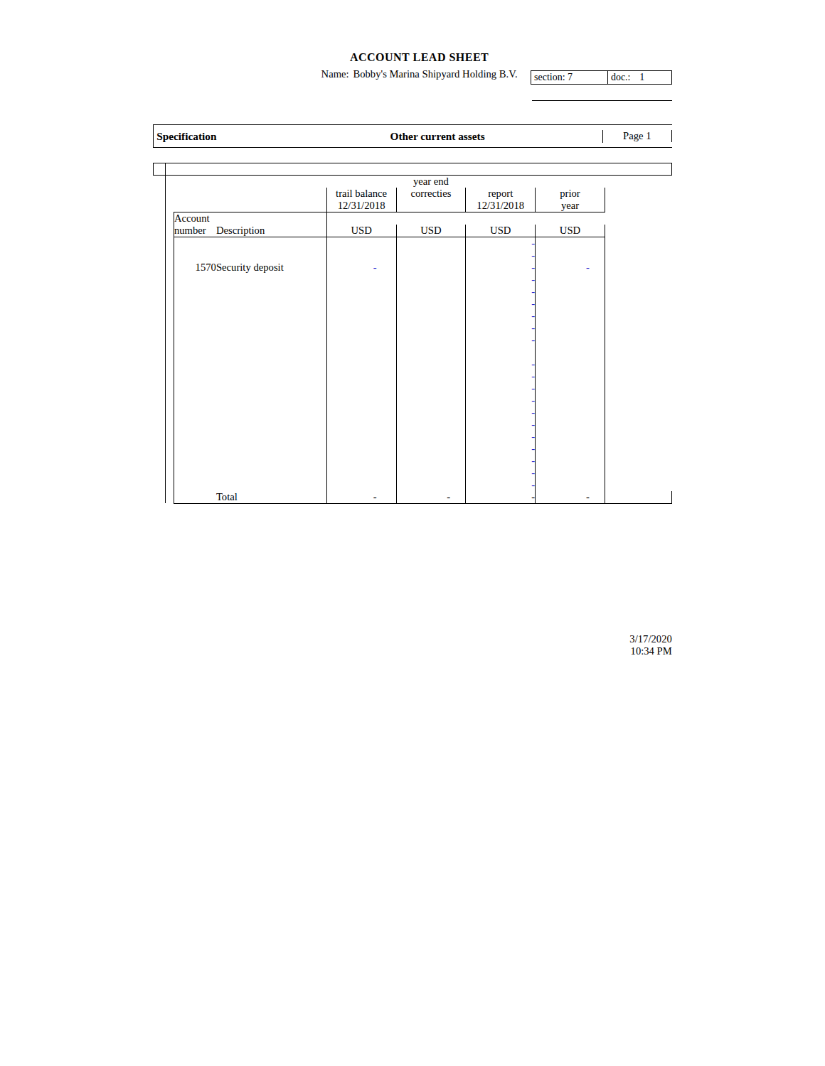ACCOUNT LEAD SHEET
Name: Bobby's Marina Shipyard Holding B.V.
section: 7
doc.:1
Specification
Other current assets
Page 1
| | | | | | year end | | | |
| | | | | trail balance | correcties | report | prior | |
| | | | | 12/31/2018 | | 12/31/2018 | year | |
| | | Account | | | | | | |
| | | number | Description | USD | USD | USD | USD | |
| | | | | | | - | | |
| | | | | | | - | | |
| | | 1570 | Security deposit | - | | - | - | |
| | | | | | | - | | |
| | | | | | | - | | |
| | | | | | | - | | |
| | | | | | | - | | |
| | | | | | | - | | |
| | | | | | | - | | |
| | | | | | | - | | |
| | | | | | | - | | |
| | | | | | | - | | |
| | | | | | | - | | |
| | | | | | | - | | |
| | | | | | | - | | |
| | | | | | | - | | |
| | | | | | | - | | |
| | | | | | | - | | |
| | | | | | | - | | |
| | | | | | | - | | |
| | | | Total | - | - | - | - | |
3/17/2020
10:34 PM